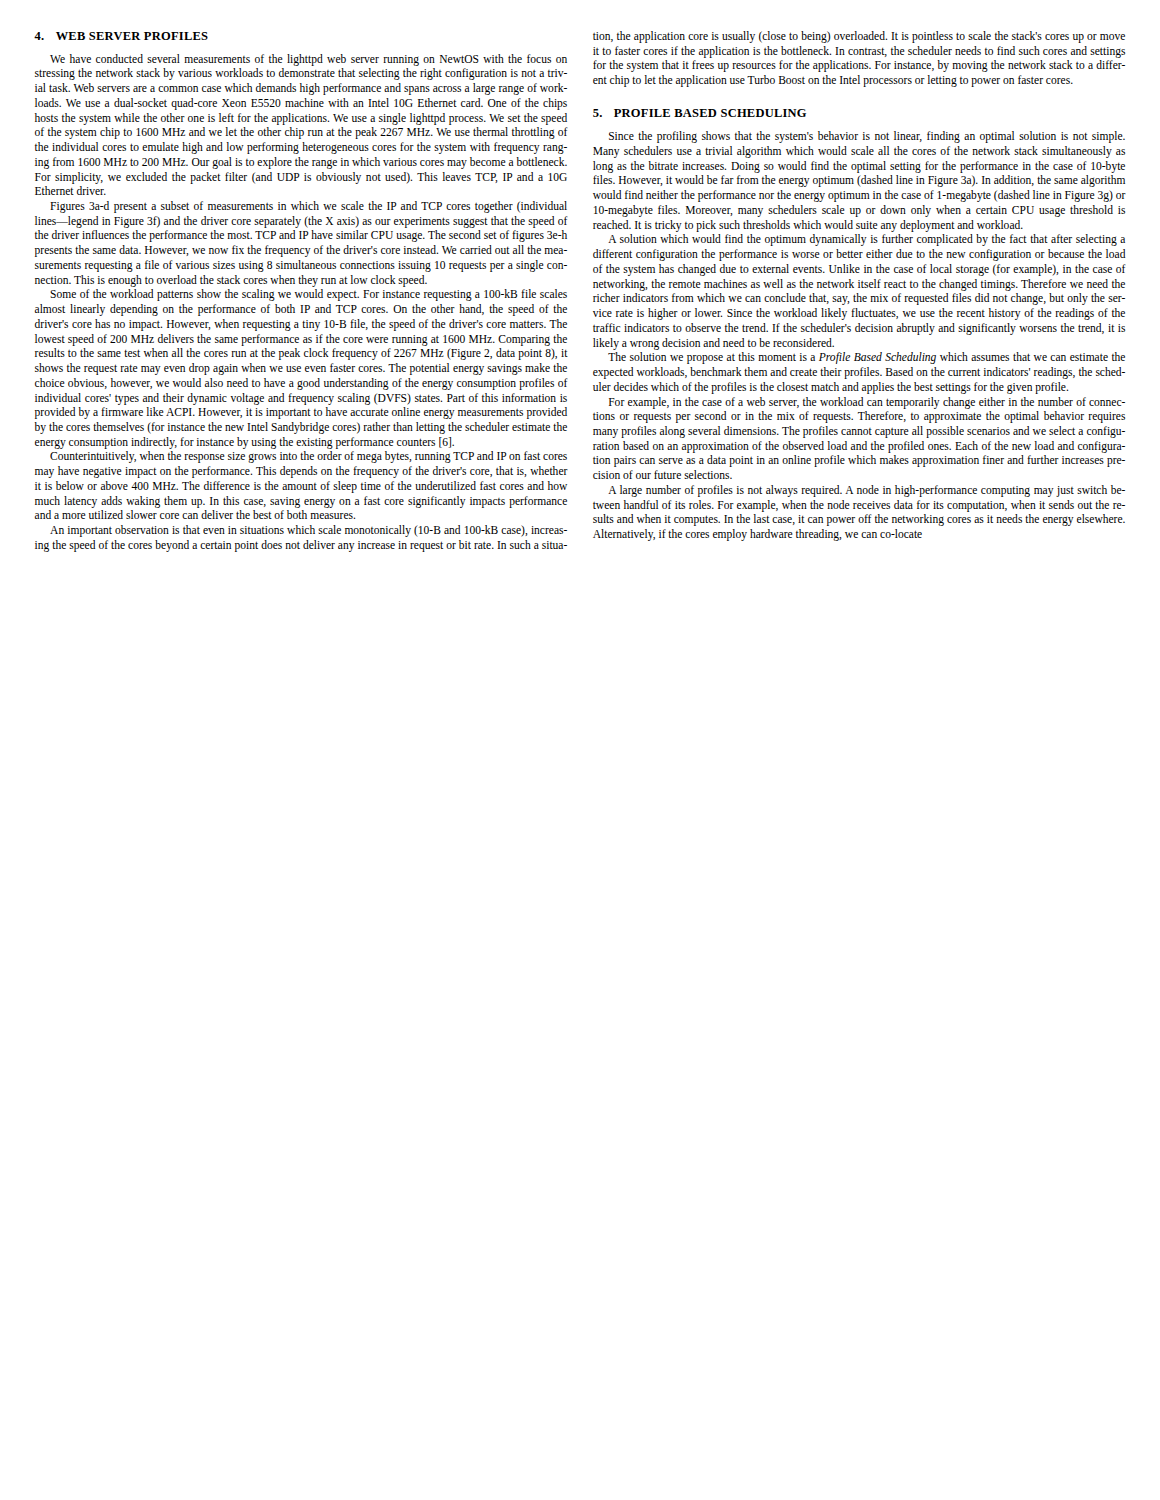4. WEB SERVER PROFILES
We have conducted several measurements of the lighttpd web server running on NewtOS with the focus on stressing the network stack by various workloads to demonstrate that selecting the right configuration is not a trivial task. Web servers are a common case which demands high performance and spans across a large range of workloads. We use a dual-socket quad-core Xeon E5520 machine with an Intel 10G Ethernet card. One of the chips hosts the system while the other one is left for the applications. We use a single lighttpd process. We set the speed of the system chip to 1600 MHz and we let the other chip run at the peak 2267 MHz. We use thermal throttling of the individual cores to emulate high and low performing heterogeneous cores for the system with frequency ranging from 1600 MHz to 200 MHz. Our goal is to explore the range in which various cores may become a bottleneck. For simplicity, we excluded the packet filter (and UDP is obviously not used). This leaves TCP, IP and a 10G Ethernet driver.
Figures 3a-d present a subset of measurements in which we scale the IP and TCP cores together (individual lines—legend in Figure 3f) and the driver core separately (the X axis) as our experiments suggest that the speed of the driver influences the performance the most. TCP and IP have similar CPU usage. The second set of figures 3e-h presents the same data. However, we now fix the frequency of the driver's core instead. We carried out all the measurements requesting a file of various sizes using 8 simultaneous connections issuing 10 requests per a single connection. This is enough to overload the stack cores when they run at low clock speed.
Some of the workload patterns show the scaling we would expect. For instance requesting a 100-kB file scales almost linearly depending on the performance of both IP and TCP cores. On the other hand, the speed of the driver's core has no impact. However, when requesting a tiny 10-B file, the speed of the driver's core matters. The lowest speed of 200 MHz delivers the same performance as if the core were running at 1600 MHz. Comparing the results to the same test when all the cores run at the peak clock frequency of 2267 MHz (Figure 2, data point 8), it shows the request rate may even drop again when we use even faster cores. The potential energy savings make the choice obvious, however, we would also need to have a good understanding of the energy consumption profiles of individual cores' types and their dynamic voltage and frequency scaling (DVFS) states. Part of this information is provided by a firmware like ACPI. However, it is important to have accurate online energy measurements provided by the cores themselves (for instance the new Intel Sandybridge cores) rather than letting the scheduler estimate the energy consumption indirectly, for instance by using the existing performance counters [6].
Counterintuitively, when the response size grows into the order of mega bytes, running TCP and IP on fast cores may have negative impact on the performance. This depends on the frequency of the driver's core, that is, whether it is below or above 400 MHz. The difference is the amount of sleep time of the underutilized fast cores and how much latency adds waking them up. In this case, saving energy on a fast core significantly impacts performance and a more utilized slower core can deliver the best of both measures.
An important observation is that even in situations which scale monotonically (10-B and 100-kB case), increasing the speed of the cores beyond a certain point does not deliver any increase in request or bit rate. In such a situation, the application core is usually (close to being) overloaded. It is pointless to scale the stack's cores up or move it to faster cores if the application is the bottleneck. In contrast, the scheduler needs to find such cores and settings for the system that it frees up resources for the applications. For instance, by moving the network stack to a different chip to let the application use Turbo Boost on the Intel processors or letting to power on faster cores.
5. PROFILE BASED SCHEDULING
Since the profiling shows that the system's behavior is not linear, finding an optimal solution is not simple. Many schedulers use a trivial algorithm which would scale all the cores of the network stack simultaneously as long as the bitrate increases. Doing so would find the optimal setting for the performance in the case of 10-byte files. However, it would be far from the energy optimum (dashed line in Figure 3a). In addition, the same algorithm would find neither the performance nor the energy optimum in the case of 1-megabyte (dashed line in Figure 3g) or 10-megabyte files. Moreover, many schedulers scale up or down only when a certain CPU usage threshold is reached. It is tricky to pick such thresholds which would suite any deployment and workload.
A solution which would find the optimum dynamically is further complicated by the fact that after selecting a different configuration the performance is worse or better either due to the new configuration or because the load of the system has changed due to external events. Unlike in the case of local storage (for example), in the case of networking, the remote machines as well as the network itself react to the changed timings. Therefore we need the richer indicators from which we can conclude that, say, the mix of requested files did not change, but only the service rate is higher or lower. Since the workload likely fluctuates, we use the recent history of the readings of the traffic indicators to observe the trend. If the scheduler's decision abruptly and significantly worsens the trend, it is likely a wrong decision and need to be reconsidered.
The solution we propose at this moment is a Profile Based Scheduling which assumes that we can estimate the expected workloads, benchmark them and create their profiles. Based on the current indicators' readings, the scheduler decides which of the profiles is the closest match and applies the best settings for the given profile.
For example, in the case of a web server, the workload can temporarily change either in the number of connections or requests per second or in the mix of requests. Therefore, to approximate the optimal behavior requires many profiles along several dimensions. The profiles cannot capture all possible scenarios and we select a configuration based on an approximation of the observed load and the profiled ones. Each of the new load and configuration pairs can serve as a data point in an online profile which makes approximation finer and further increases precision of our future selections.
A large number of profiles is not always required. A node in high-performance computing may just switch between handful of its roles. For example, when the node receives data for its computation, when it sends out the results and when it computes. In the last case, it can power off the networking cores as it needs the energy elsewhere. Alternatively, if the cores employ hardware threading, we can co-locate